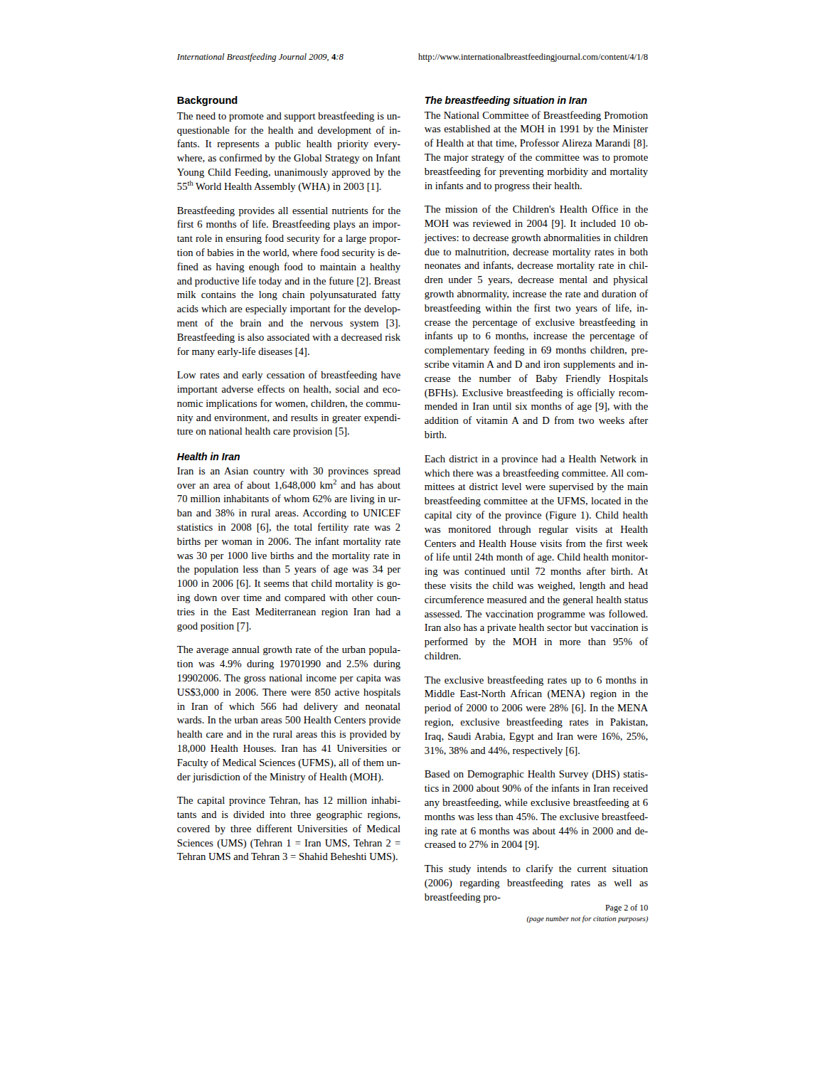International Breastfeeding Journal 2009, 4:8
http://www.internationalbreastfeedingjournal.com/content/4/1/8
Background
The need to promote and support breastfeeding is unquestionable for the health and development of infants. It represents a public health priority everywhere, as confirmed by the Global Strategy on Infant Young Child Feeding, unanimously approved by the 55th World Health Assembly (WHA) in 2003 [1].
Breastfeeding provides all essential nutrients for the first 6 months of life. Breastfeeding plays an important role in ensuring food security for a large proportion of babies in the world, where food security is defined as having enough food to maintain a healthy and productive life today and in the future [2]. Breast milk contains the long chain polyunsaturated fatty acids which are especially important for the development of the brain and the nervous system [3]. Breastfeeding is also associated with a decreased risk for many early-life diseases [4].
Low rates and early cessation of breastfeeding have important adverse effects on health, social and economic implications for women, children, the community and environment, and results in greater expenditure on national health care provision [5].
Health in Iran
Iran is an Asian country with 30 provinces spread over an area of about 1,648,000 km2 and has about 70 million inhabitants of whom 62% are living in urban and 38% in rural areas. According to UNICEF statistics in 2008 [6], the total fertility rate was 2 births per woman in 2006. The infant mortality rate was 30 per 1000 live births and the mortality rate in the population less than 5 years of age was 34 per 1000 in 2006 [6]. It seems that child mortality is going down over time and compared with other countries in the East Mediterranean region Iran had a good position [7].
The average annual growth rate of the urban population was 4.9% during 19701990 and 2.5% during 19902006. The gross national income per capita was US$3,000 in 2006. There were 850 active hospitals in Iran of which 566 had delivery and neonatal wards. In the urban areas 500 Health Centers provide health care and in the rural areas this is provided by 18,000 Health Houses. Iran has 41 Universities or Faculty of Medical Sciences (UFMS), all of them under jurisdiction of the Ministry of Health (MOH).
The capital province Tehran, has 12 million inhabitants and is divided into three geographic regions, covered by three different Universities of Medical Sciences (UMS) (Tehran 1 = Iran UMS, Tehran 2 = Tehran UMS and Tehran 3 = Shahid Beheshti UMS).
The breastfeeding situation in Iran
The National Committee of Breastfeeding Promotion was established at the MOH in 1991 by the Minister of Health at that time, Professor Alireza Marandi [8]. The major strategy of the committee was to promote breastfeeding for preventing morbidity and mortality in infants and to progress their health.
The mission of the Children's Health Office in the MOH was reviewed in 2004 [9]. It included 10 objectives: to decrease growth abnormalities in children due to malnutrition, decrease mortality rates in both neonates and infants, decrease mortality rate in children under 5 years, decrease mental and physical growth abnormality, increase the rate and duration of breastfeeding within the first two years of life, increase the percentage of exclusive breastfeeding in infants up to 6 months, increase the percentage of complementary feeding in 69 months children, prescribe vitamin A and D and iron supplements and increase the number of Baby Friendly Hospitals (BFHs). Exclusive breastfeeding is officially recommended in Iran until six months of age [9], with the addition of vitamin A and D from two weeks after birth.
Each district in a province had a Health Network in which there was a breastfeeding committee. All committees at district level were supervised by the main breastfeeding committee at the UFMS, located in the capital city of the province (Figure 1). Child health was monitored through regular visits at Health Centers and Health House visits from the first week of life until 24th month of age. Child health monitoring was continued until 72 months after birth. At these visits the child was weighed, length and head circumference measured and the general health status assessed. The vaccination programme was followed. Iran also has a private health sector but vaccination is performed by the MOH in more than 95% of children.
The exclusive breastfeeding rates up to 6 months in Middle East-North African (MENA) region in the period of 2000 to 2006 were 28% [6]. In the MENA region, exclusive breastfeeding rates in Pakistan, Iraq, Saudi Arabia, Egypt and Iran were 16%, 25%, 31%, 38% and 44%, respectively [6].
Based on Demographic Health Survey (DHS) statistics in 2000 about 90% of the infants in Iran received any breastfeeding, while exclusive breastfeeding at 6 months was less than 45%. The exclusive breastfeeding rate at 6 months was about 44% in 2000 and decreased to 27% in 2004 [9].
This study intends to clarify the current situation (2006) regarding breastfeeding rates as well as breastfeeding pro-
Page 2 of 10 (page number not for citation purposes)